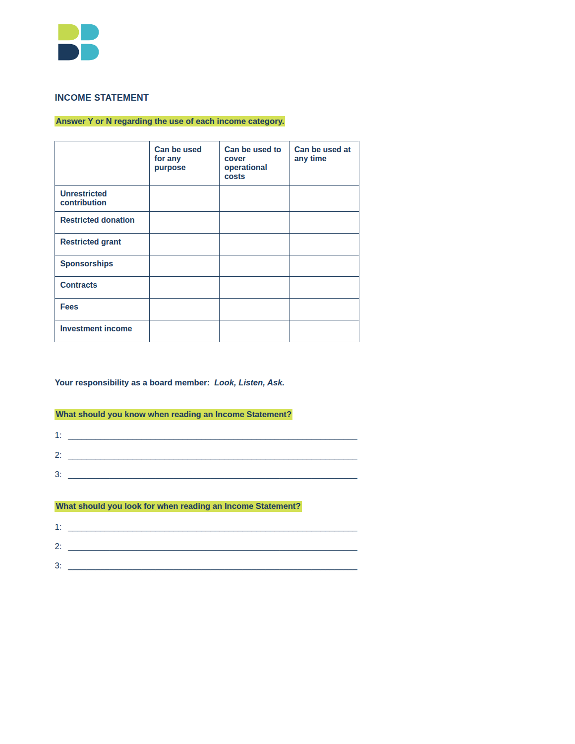INCOME STATEMENT
Answer Y or N regarding the use of each income category.
| | Can be used for any purpose | Can be used to cover operational costs | Can be used at any time |
| --- | --- | --- | --- |
| Unrestricted contribution | | | |
| Restricted donation | | | |
| Restricted grant | | | |
| Sponsorships | | | |
| Contracts | | | |
| Fees | | | |
| Investment income | | | |
Your responsibility as a board member: Look, Listen, Ask.
What should you know when reading an Income Statement?
1:_______________________________________________________________
2:_______________________________________________________________
3:_______________________________________________________________
What should you look for when reading an Income Statement?
1:_______________________________________________________________
2:_______________________________________________________________
3:_______________________________________________________________